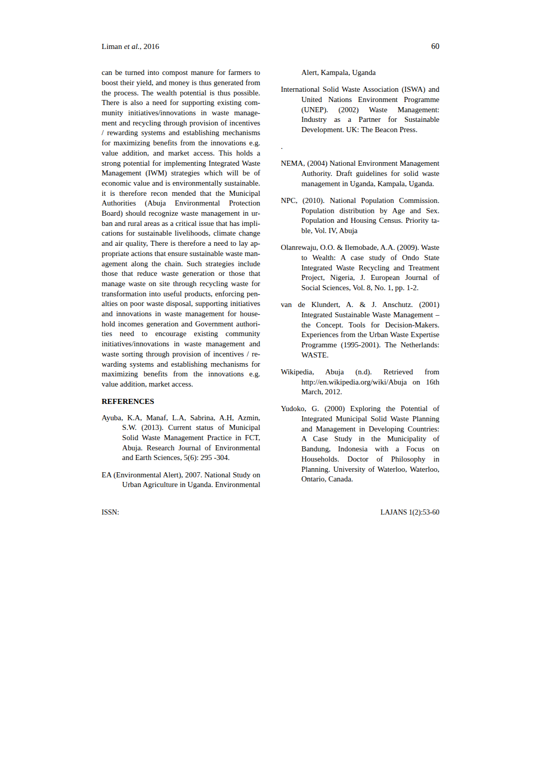Liman et al., 2016
60
can be turned into compost manure for farmers to boost their yield, and money is thus generated from the process. The wealth potential is thus possible. There is also a need for supporting existing community initiatives/innovations in waste management and recycling through provision of incentives / rewarding systems and establishing mechanisms for maximizing benefits from the innovations e.g. value addition, and market access. This holds a strong potential for implementing Integrated Waste Management (IWM) strategies which will be of economic value and is environmentally sustainable. it is therefore recon mended that the Municipal Authorities (Abuja Environmental Protection Board) should recognize waste management in urban and rural areas as a critical issue that has implications for sustainable livelihoods, climate change and air quality, There is therefore a need to lay appropriate actions that ensure sustainable waste management along the chain. Such strategies include those that reduce waste generation or those that manage waste on site through recycling waste for transformation into useful products, enforcing penalties on poor waste disposal, supporting initiatives and innovations in waste management for household incomes generation and Government authorities need to encourage existing community initiatives/innovations in waste management and waste sorting through provision of incentives / rewarding systems and establishing mechanisms for maximizing benefits from the innovations e.g. value addition, market access.
REFERENCES
Ayuba, K.A, Manaf, L.A, Sabrina, A.H, Azmin, S.W. (2013). Current status of Municipal Solid Waste Management Practice in FCT, Abuja. Research Journal of Environmental and Earth Sciences, 5(6): 295 -304.
EA (Environmental Alert), 2007. National Study on Urban Agriculture in Uganda. Environmental Alert, Kampala, Uganda
International Solid Waste Association (ISWA) and United Nations Environment Programme (UNEP). (2002) Waste Management: Industry as a Partner for Sustainable Development. UK: The Beacon Press.
.
NEMA, (2004) National Environment Management Authority. Draft guidelines for solid waste management in Uganda, Kampala, Uganda.
NPC, (2010). National Population Commission. Population distribution by Age and Sex. Population and Housing Census. Priority table, Vol. IV, Abuja
Olanrewaju, O.O. & Ilemobade, A.A. (2009). Waste to Wealth: A case study of Ondo State Integrated Waste Recycling and Treatment Project, Nigeria, J. European Journal of Social Sciences, Vol. 8, No. 1, pp. 1-2.
van de Klundert, A. & J. Anschutz. (2001) Integrated Sustainable Waste Management – the Concept. Tools for Decision-Makers. Experiences from the Urban Waste Expertise Programme (1995-2001). The Netherlands: WASTE.
Wikipedia, Abuja (n.d). Retrieved from http://en.wikipedia.org/wiki/Abuja on 16th March, 2012.
Yudoko, G. (2000) Exploring the Potential of Integrated Municipal Solid Waste Planning and Management in Developing Countries: A Case Study in the Municipality of Bandung, Indonesia with a Focus on Households. Doctor of Philosophy in Planning. University of Waterloo, Waterloo, Ontario, Canada.
ISSN:
LAJANS 1(2):53-60